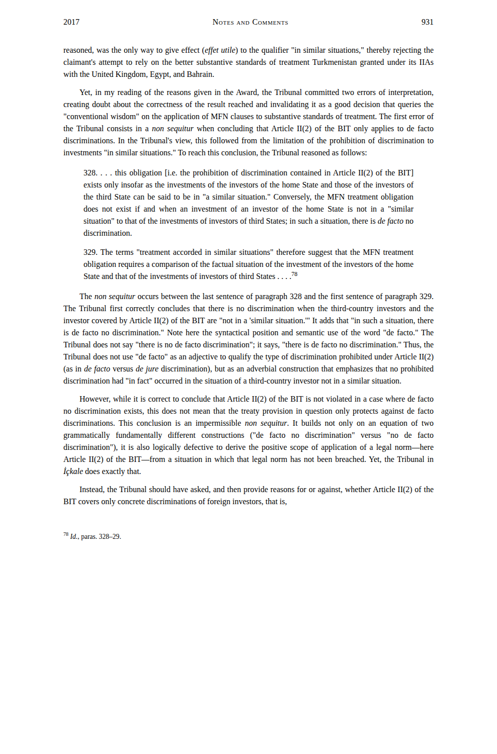2017 Notes and Comments 931
reasoned, was the only way to give effect (effet utile) to the qualifier "in similar situations," thereby rejecting the claimant's attempt to rely on the better substantive standards of treatment Turkmenistan granted under its IIAs with the United Kingdom, Egypt, and Bahrain.
Yet, in my reading of the reasons given in the Award, the Tribunal committed two errors of interpretation, creating doubt about the correctness of the result reached and invalidating it as a good decision that queries the "conventional wisdom" on the application of MFN clauses to substantive standards of treatment. The first error of the Tribunal consists in a non sequitur when concluding that Article II(2) of the BIT only applies to de facto discriminations. In the Tribunal's view, this followed from the limitation of the prohibition of discrimination to investments "in similar situations." To reach this conclusion, the Tribunal reasoned as follows:
328. . . . this obligation [i.e. the prohibition of discrimination contained in Article II(2) of the BIT] exists only insofar as the investments of the investors of the home State and those of the investors of the third State can be said to be in "a similar situation." Conversely, the MFN treatment obligation does not exist if and when an investment of an investor of the home State is not in a "similar situation" to that of the investments of investors of third States; in such a situation, there is de facto no discrimination.
329. The terms "treatment accorded in similar situations" therefore suggest that the MFN treatment obligation requires a comparison of the factual situation of the investment of the investors of the home State and that of the investments of investors of third States . . . .78
The non sequitur occurs between the last sentence of paragraph 328 and the first sentence of paragraph 329. The Tribunal first correctly concludes that there is no discrimination when the third-country investors and the investor covered by Article II(2) of the BIT are "not in a 'similar situation.'" It adds that "in such a situation, there is de facto no discrimination." Note here the syntactical position and semantic use of the word "de facto." The Tribunal does not say "there is no de facto discrimination"; it says, "there is de facto no discrimination." Thus, the Tribunal does not use "de facto" as an adjective to qualify the type of discrimination prohibited under Article II(2) (as in de facto versus de jure discrimination), but as an adverbial construction that emphasizes that no prohibited discrimination had "in fact" occurred in the situation of a third-country investor not in a similar situation.
However, while it is correct to conclude that Article II(2) of the BIT is not violated in a case where de facto no discrimination exists, this does not mean that the treaty provision in question only protects against de facto discriminations. This conclusion is an impermissible non sequitur. It builds not only on an equation of two grammatically fundamentally different constructions ("de facto no discrimination" versus "no de facto discrimination"), it is also logically defective to derive the positive scope of application of a legal norm—here Article II(2) of the BIT—from a situation in which that legal norm has not been breached. Yet, the Tribunal in İçkale does exactly that.
Instead, the Tribunal should have asked, and then provide reasons for or against, whether Article II(2) of the BIT covers only concrete discriminations of foreign investors, that is,
78 Id., paras. 328–29.